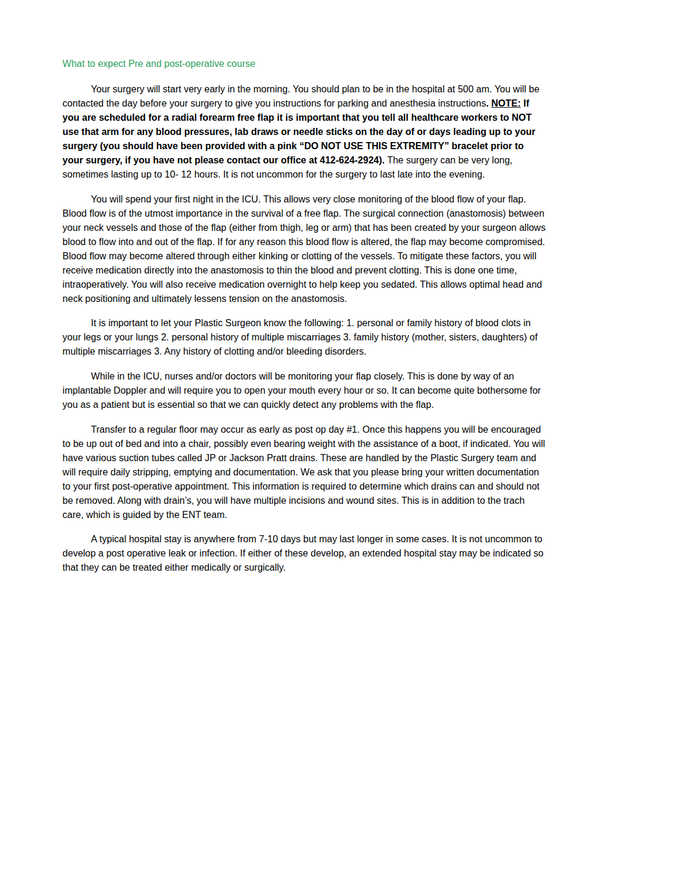What to expect Pre and post-operative course
Your surgery will start very early in the morning. You should plan to be in the hospital at 500 am. You will be contacted the day before your surgery to give you instructions for parking and anesthesia instructions. NOTE: If you are scheduled for a radial forearm free flap it is important that you tell all healthcare workers to NOT use that arm for any blood pressures, lab draws or needle sticks on the day of or days leading up to your surgery (you should have been provided with a pink “DO NOT USE THIS EXTREMITY” bracelet prior to your surgery, if you have not please contact our office at 412-624-2924). The surgery can be very long, sometimes lasting up to 10- 12 hours. It is not uncommon for the surgery to last late into the evening.
You will spend your first night in the ICU. This allows very close monitoring of the blood flow of your flap. Blood flow is of the utmost importance in the survival of a free flap. The surgical connection (anastomosis) between your neck vessels and those of the flap (either from thigh, leg or arm) that has been created by your surgeon allows blood to flow into and out of the flap. If for any reason this blood flow is altered, the flap may become compromised. Blood flow may become altered through either kinking or clotting of the vessels. To mitigate these factors, you will receive medication directly into the anastomosis to thin the blood and prevent clotting. This is done one time, intraoperatively. You will also receive medication overnight to help keep you sedated. This allows optimal head and neck positioning and ultimately lessens tension on the anastomosis.
It is important to let your Plastic Surgeon know the following: 1. personal or family history of blood clots in your legs or your lungs 2. personal history of multiple miscarriages 3. family history (mother, sisters, daughters) of multiple miscarriages 3. Any history of clotting and/or bleeding disorders.
While in the ICU, nurses and/or doctors will be monitoring your flap closely. This is done by way of an implantable Doppler and will require you to open your mouth every hour or so. It can become quite bothersome for you as a patient but is essential so that we can quickly detect any problems with the flap.
Transfer to a regular floor may occur as early as post op day #1. Once this happens you will be encouraged to be up out of bed and into a chair, possibly even bearing weight with the assistance of a boot, if indicated. You will have various suction tubes called JP or Jackson Pratt drains. These are handled by the Plastic Surgery team and will require daily stripping, emptying and documentation. We ask that you please bring your written documentation to your first post-operative appointment. This information is required to determine which drains can and should not be removed. Along with drain’s, you will have multiple incisions and wound sites. This is in addition to the trach care, which is guided by the ENT team.
A typical hospital stay is anywhere from 7-10 days but may last longer in some cases. It is not uncommon to develop a post operative leak or infection. If either of these develop, an extended hospital stay may be indicated so that they can be treated either medically or surgically.